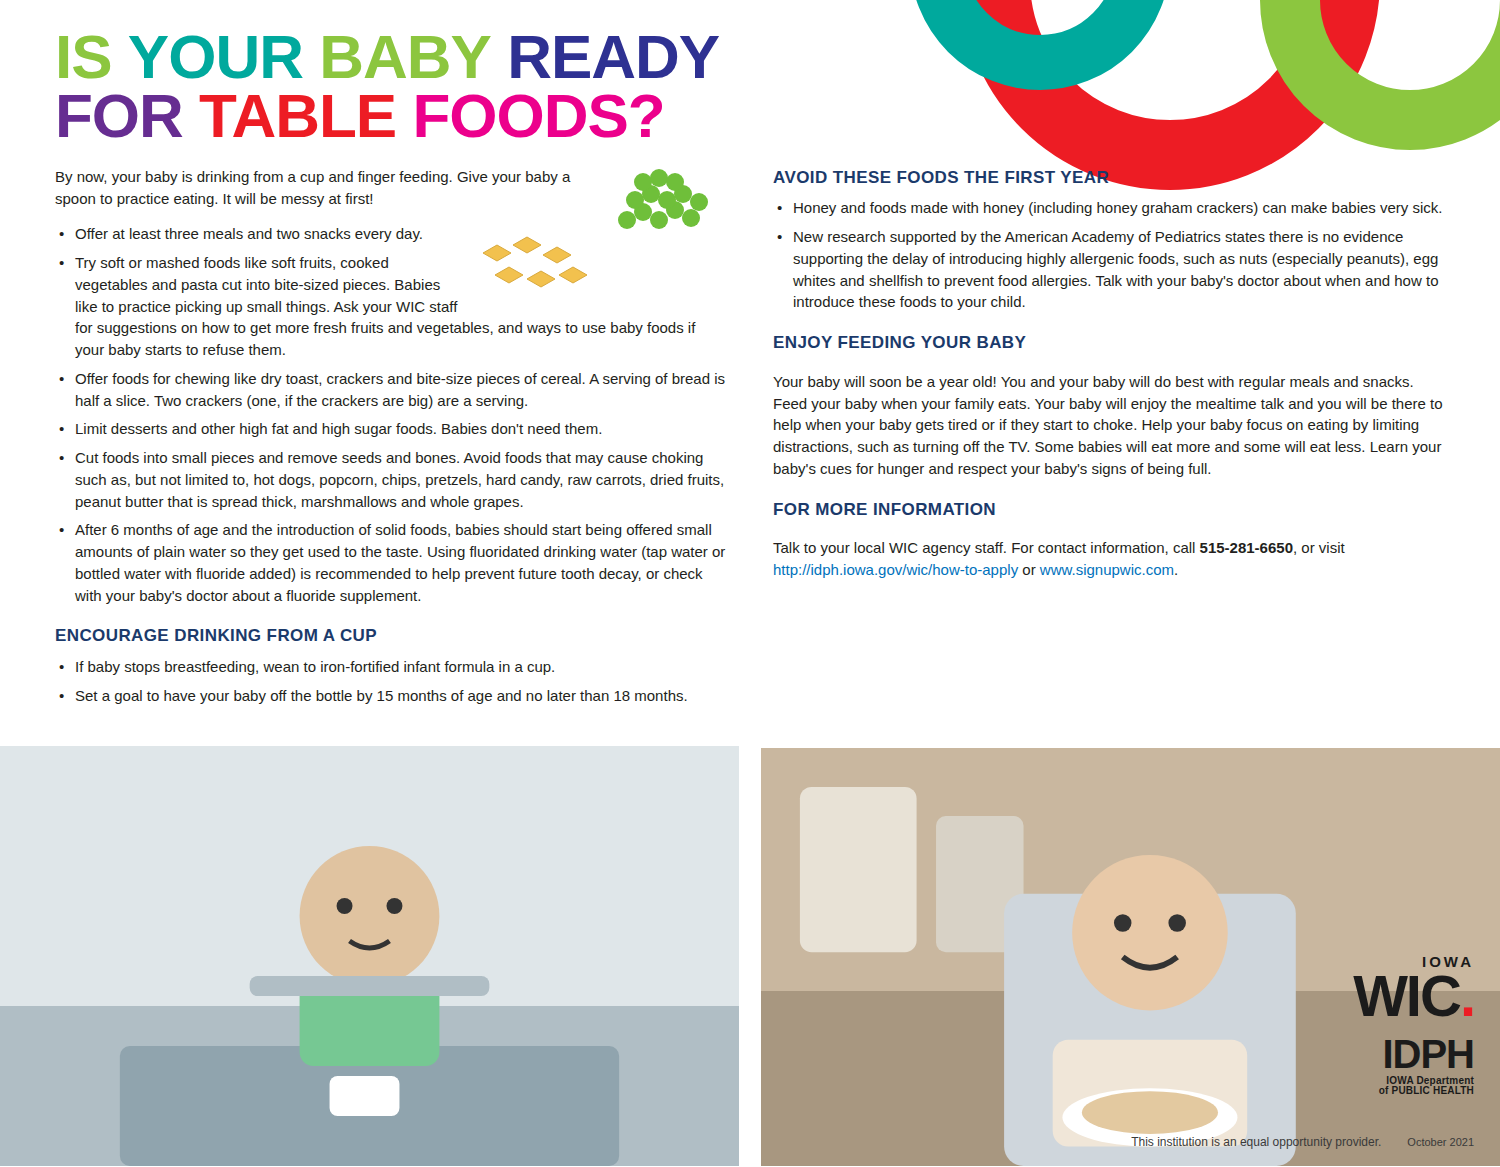IS YOUR BABY READY
FOR TABLE FOODS?
By now, your baby is drinking from a cup and finger feeding. Give your baby a spoon to practice eating. It will be messy at first!
Offer at least three meals and two snacks every day.
Try soft or mashed foods like soft fruits, cooked vegetables and pasta cut into bite-sized pieces. Babies like to practice picking up small things. Ask your WIC staff for suggestions on how to get more fresh fruits and vegetables, and ways to use baby foods if your baby starts to refuse them.
Offer foods for chewing like dry toast, crackers and bite-size pieces of cereal. A serving of bread is half a slice. Two crackers (one, if the crackers are big) are a serving.
Limit desserts and other high fat and high sugar foods. Babies don't need them.
Cut foods into small pieces and remove seeds and bones. Avoid foods that may cause choking such as, but not limited to, hot dogs, popcorn, chips, pretzels, hard candy, raw carrots, dried fruits, peanut butter that is spread thick, marshmallows and whole grapes.
After 6 months of age and the introduction of solid foods, babies should start being offered small amounts of plain water so they get used to the taste. Using fluoridated drinking water (tap water or bottled water with fluoride added) is recommended to help prevent future tooth decay, or check with your baby's doctor about a fluoride supplement.
Encourage Drinking From a Cup
If baby stops breastfeeding, wean to iron-fortified infant formula in a cup.
Set a goal to have your baby off the bottle by 15 months of age and no later than 18 months.
Avoid These Foods the First Year
Honey and foods made with honey (including honey graham crackers) can make babies very sick.
New research supported by the American Academy of Pediatrics states there is no evidence supporting the delay of introducing highly allergenic foods, such as nuts (especially peanuts), egg whites and shellfish to prevent food allergies. Talk with your baby's doctor about when and how to introduce these foods to your child.
Enjoy Feeding Your Baby
Your baby will soon be a year old! You and your baby will do best with regular meals and snacks. Feed your baby when your family eats. Your baby will enjoy the mealtime talk and you will be there to help when your baby gets tired or if they start to choke. Help your baby focus on eating by limiting distractions, such as turning off the TV. Some babies will eat more and some will eat less. Learn your baby's cues for hunger and respect your baby's signs of being full.
For More Information
Talk to your local WIC agency staff. For contact information, call 515-281-6650, or visit http://idph.iowa.gov/wic/how-to-apply or www.signupwic.com.
IOWA WIC.
IDPH IOWA Department
of PUBLIC HEALTH
This institution is an equal opportunity provider.October 2021